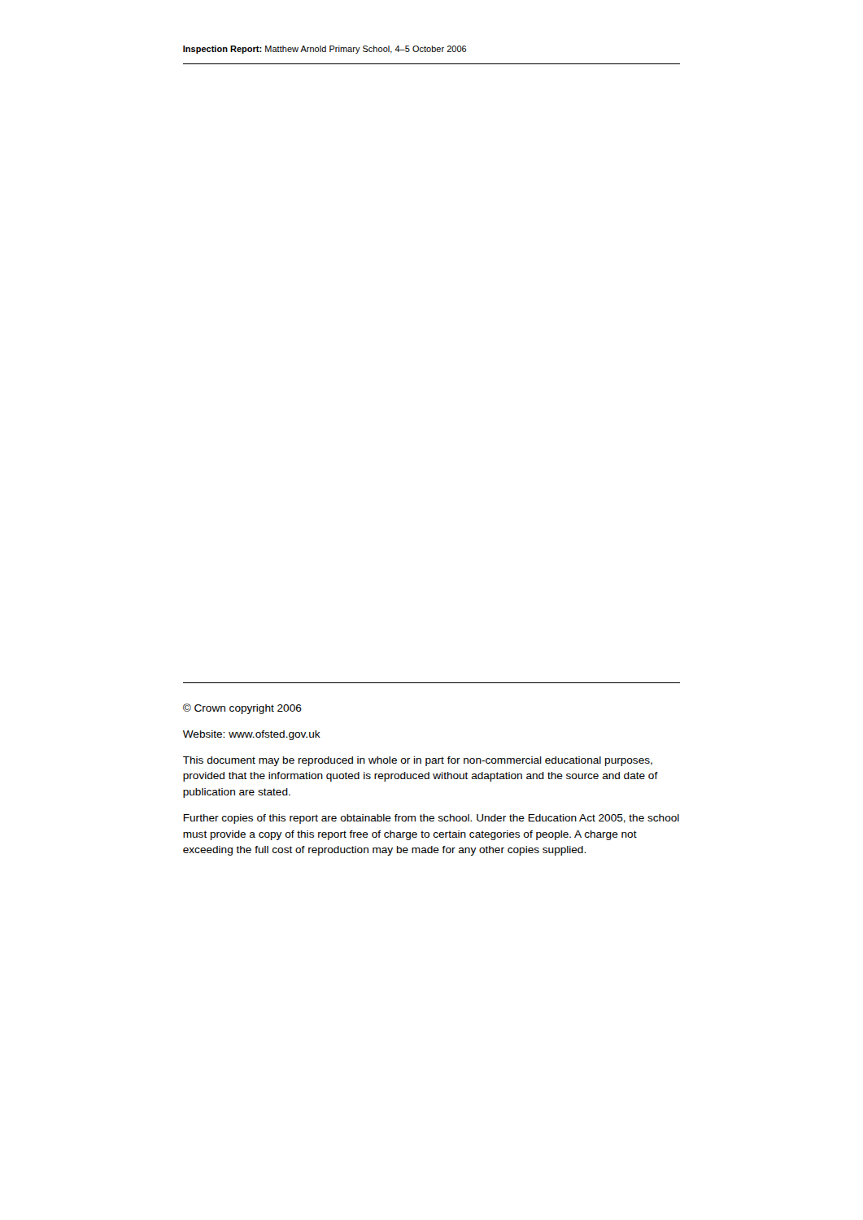Inspection Report: Matthew Arnold Primary School, 4–5 October 2006
© Crown copyright 2006
Website: www.ofsted.gov.uk
This document may be reproduced in whole or in part for non-commercial educational purposes, provided that the information quoted is reproduced without adaptation and the source and date of publication are stated.
Further copies of this report are obtainable from the school. Under the Education Act 2005, the school must provide a copy of this report free of charge to certain categories of people. A charge not exceeding the full cost of reproduction may be made for any other copies supplied.